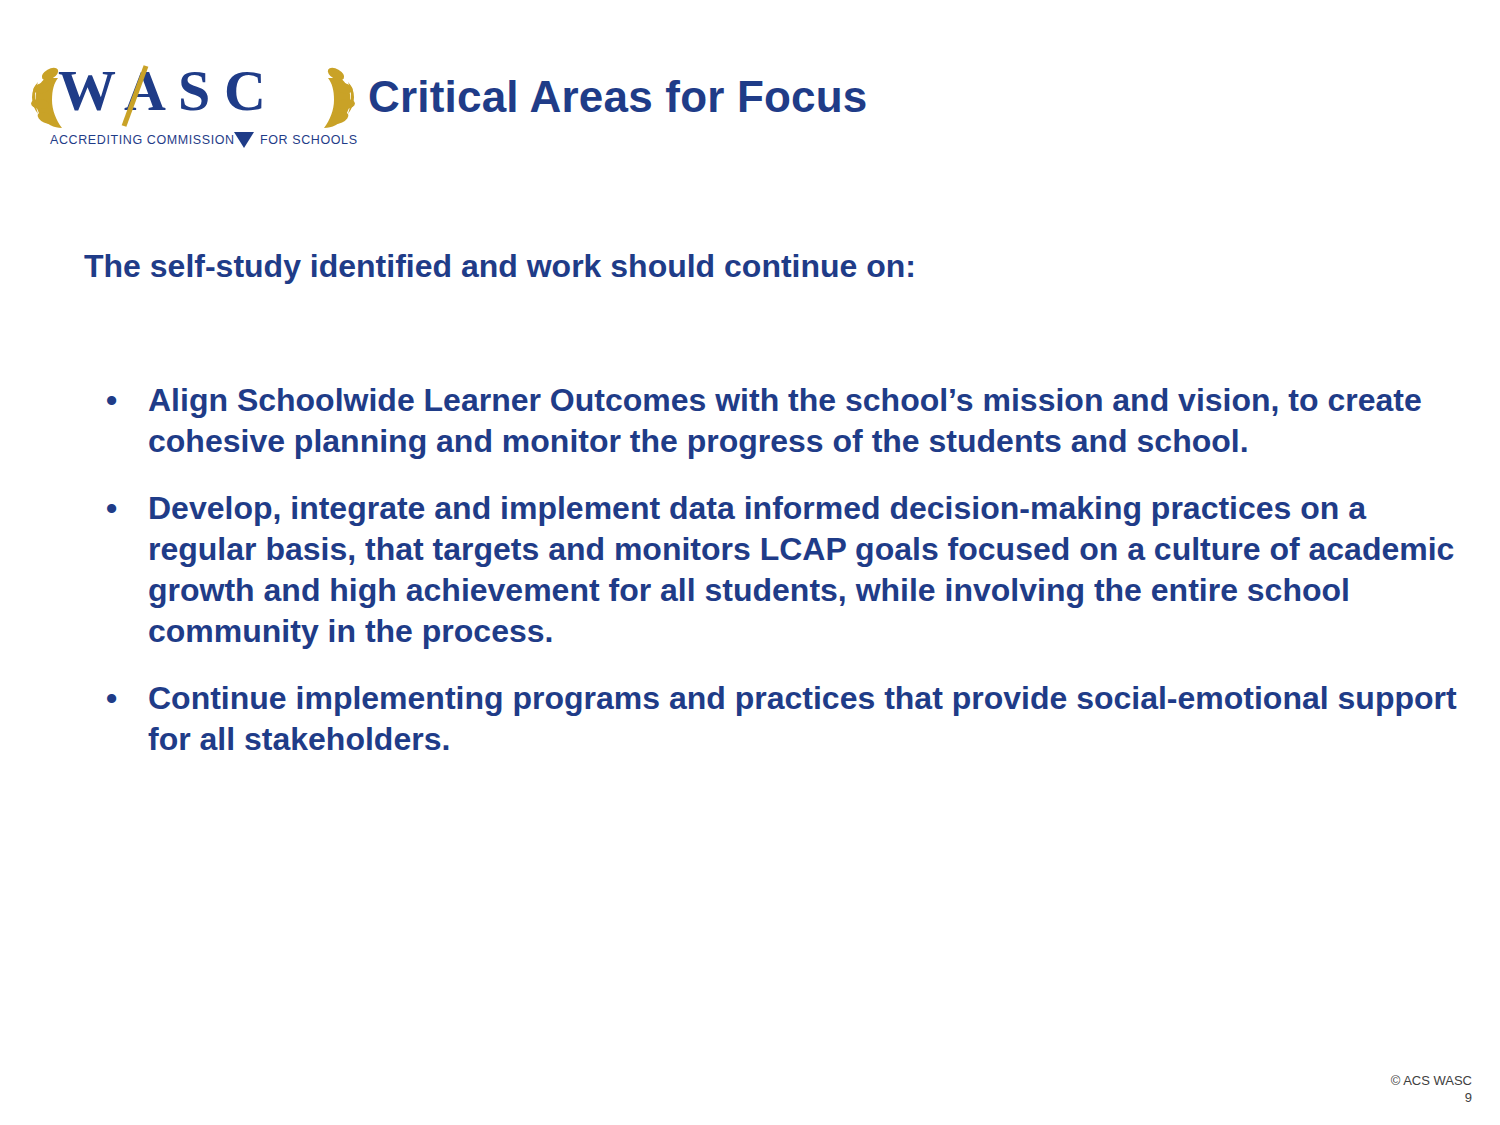W A S C ACCREDITING COMMISSION FOR SCHOOLS
Critical Areas for Focus
The self-study identified and work should continue on:
Align Schoolwide Learner Outcomes with the school’s mission and vision, to create cohesive planning and monitor the progress of the students and school.
Develop, integrate and implement data informed decision-making practices on a regular basis, that targets and monitors LCAP goals focused on a culture of academic growth and high achievement for all students, while involving the entire school community in the process.
Continue implementing programs and practices that provide social-emotional support for all stakeholders.
© ACS WASC
9